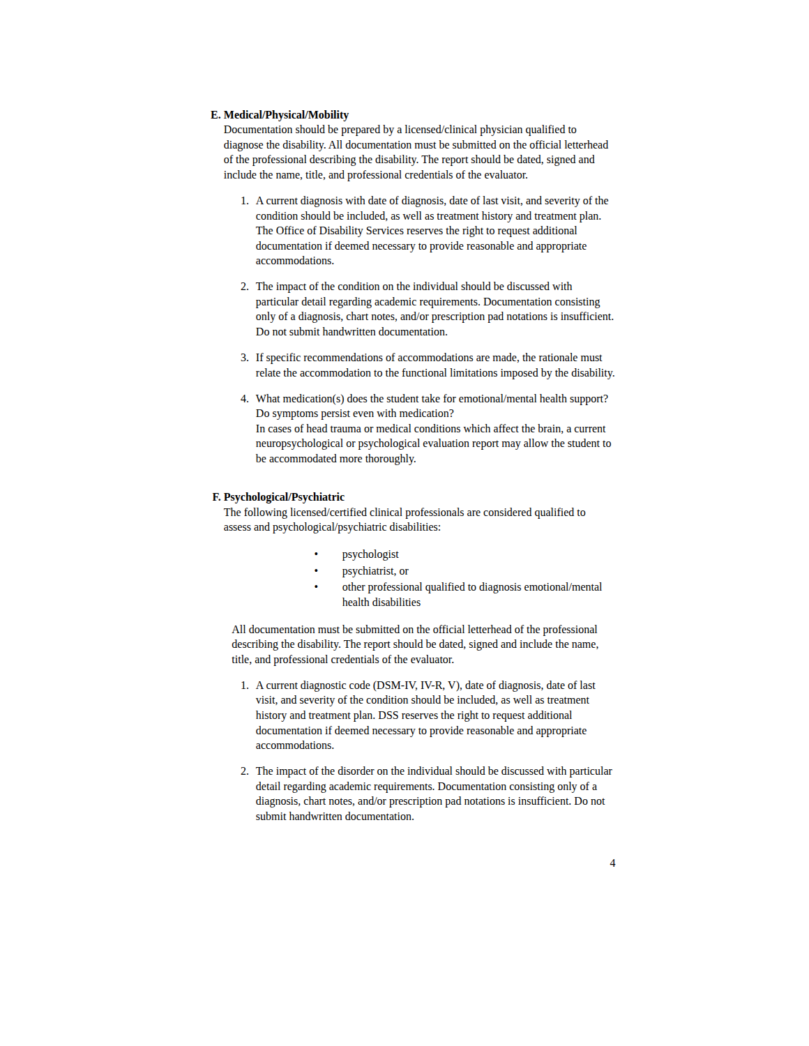Medical/Physical/Mobility
Documentation should be prepared by a licensed/clinical physician qualified to diagnose the disability. All documentation must be submitted on the official letterhead of the professional describing the disability. The report should be dated, signed and include the name, title, and professional credentials of the evaluator.
A current diagnosis with date of diagnosis, date of last visit, and severity of the condition should be included, as well as treatment history and treatment plan. The Office of Disability Services reserves the right to request additional documentation if deemed necessary to provide reasonable and appropriate accommodations.
The impact of the condition on the individual should be discussed with particular detail regarding academic requirements. Documentation consisting only of a diagnosis, chart notes, and/or prescription pad notations is insufficient. Do not submit handwritten documentation.
If specific recommendations of accommodations are made, the rationale must relate the accommodation to the functional limitations imposed by the disability.
What medication(s) does the student take for emotional/mental health support? Do symptoms persist even with medication?
In cases of head trauma or medical conditions which affect the brain, a current neuropsychological or psychological evaluation report may allow the student to be accommodated more thoroughly.
Psychological/Psychiatric
The following licensed/certified clinical professionals are considered qualified to assess and psychological/psychiatric disabilities:
psychologist
psychiatrist, or
other professional qualified to diagnosis emotional/mental health disabilities
All documentation must be submitted on the official letterhead of the professional describing the disability. The report should be dated, signed and include the name, title, and professional credentials of the evaluator.
A current diagnostic code (DSM-IV, IV-R, V), date of diagnosis, date of last visit, and severity of the condition should be included, as well as treatment history and treatment plan. DSS reserves the right to request additional documentation if deemed necessary to provide reasonable and appropriate accommodations.
The impact of the disorder on the individual should be discussed with particular detail regarding academic requirements. Documentation consisting only of a diagnosis, chart notes, and/or prescription pad notations is insufficient. Do not submit handwritten documentation.
4